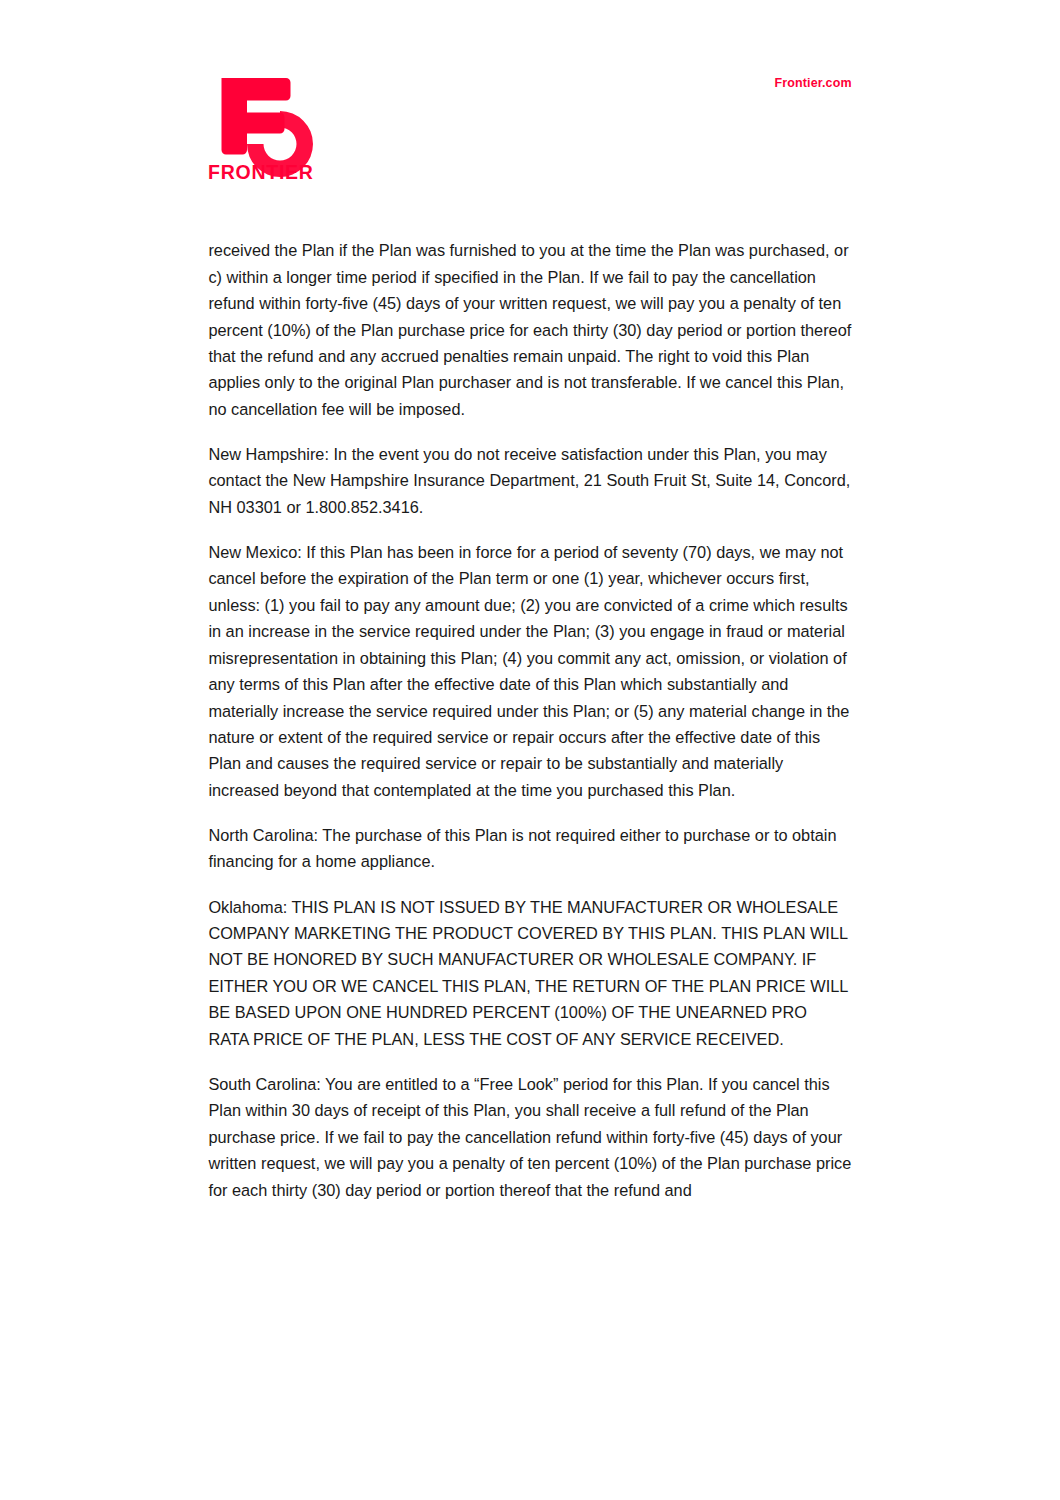FRONTIER
Frontier.com
received the Plan if the Plan was furnished to you at the time the Plan was purchased, or c) within a longer time period if specified in the Plan. If we fail to pay the cancellation refund within forty-five (45) days of your written request, we will pay you a penalty of ten percent (10%) of the Plan purchase price for each thirty (30) day period or portion thereof that the refund and any accrued penalties remain unpaid. The right to void this Plan applies only to the original Plan purchaser and is not transferable. If we cancel this Plan, no cancellation fee will be imposed.
New Hampshire: In the event you do not receive satisfaction under this Plan, you may contact the New Hampshire Insurance Department, 21 South Fruit St, Suite 14, Concord, NH 03301 or 1.800.852.3416.
New Mexico: If this Plan has been in force for a period of seventy (70) days, we may not cancel before the expiration of the Plan term or one (1) year, whichever occurs first, unless: (1) you fail to pay any amount due; (2) you are convicted of a crime which results in an increase in the service required under the Plan; (3) you engage in fraud or material misrepresentation in obtaining this Plan; (4) you commit any act, omission, or violation of any terms of this Plan after the effective date of this Plan which substantially and materially increase the service required under this Plan; or (5) any material change in the nature or extent of the required service or repair occurs after the effective date of this Plan and causes the required service or repair to be substantially and materially increased beyond that contemplated at the time you purchased this Plan.
North Carolina: The purchase of this Plan is not required either to purchase or to obtain financing for a home appliance.
Oklahoma: This Plan is not issued by the manufacturer or wholesale company marketing the product covered by this Plan. This Plan will not be honored by such manufacturer or wholesale company. If either you or we cancel this Plan, the return of the Plan price will be based upon one hundred percent (100%) of the unearned pro rata price of the Plan, less the cost of any service received.
South Carolina: You are entitled to a “Free Look” period for this Plan. If you cancel this Plan within 30 days of receipt of this Plan, you shall receive a full refund of the Plan purchase price. If we fail to pay the cancellation refund within forty-five (45) days of your written request, we will pay you a penalty of ten percent (10%) of the Plan purchase price for each thirty (30) day period or portion thereof that the refund and